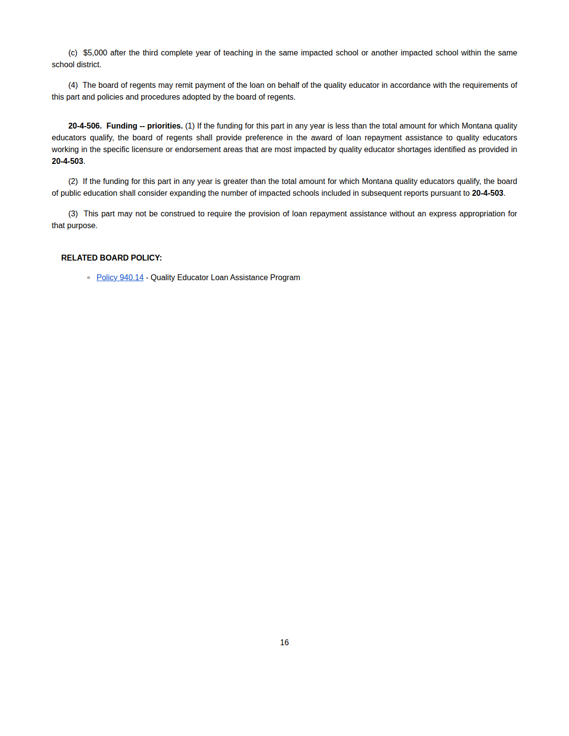(c) $5,000 after the third complete year of teaching in the same impacted school or another impacted school within the same school district.
(4) The board of regents may remit payment of the loan on behalf of the quality educator in accordance with the requirements of this part and policies and procedures adopted by the board of regents.
20-4-506. Funding -- priorities. (1) If the funding for this part in any year is less than the total amount for which Montana quality educators qualify, the board of regents shall provide preference in the award of loan repayment assistance to quality educators working in the specific licensure or endorsement areas that are most impacted by quality educator shortages identified as provided in 20-4-503.
(2) If the funding for this part in any year is greater than the total amount for which Montana quality educators qualify, the board of public education shall consider expanding the number of impacted schools included in subsequent reports pursuant to 20-4-503.
(3) This part may not be construed to require the provision of loan repayment assistance without an express appropriation for that purpose.
Related Board Policy:
Policy 940.14 - Quality Educator Loan Assistance Program
16